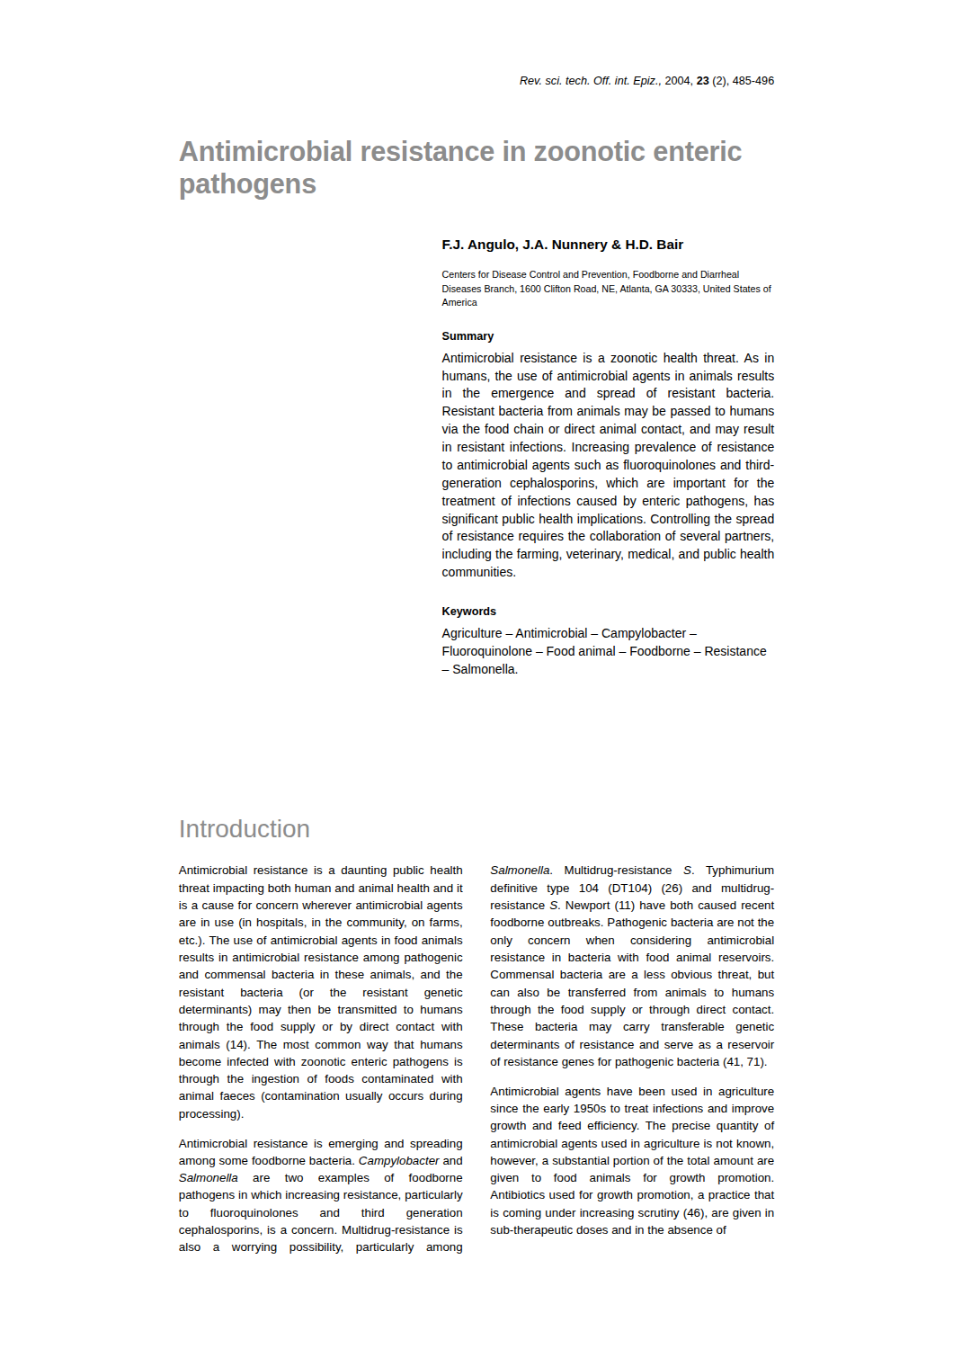Rev. sci. tech. Off. int. Epiz., 2004, 23 (2), 485-496
Antimicrobial resistance in zoonotic enteric pathogens
F.J. Angulo, J.A. Nunnery & H.D. Bair
Centers for Disease Control and Prevention, Foodborne and Diarrheal Diseases Branch, 1600 Clifton Road, NE, Atlanta, GA 30333, United States of America
Summary
Antimicrobial resistance is a zoonotic health threat. As in humans, the use of antimicrobial agents in animals results in the emergence and spread of resistant bacteria. Resistant bacteria from animals may be passed to humans via the food chain or direct animal contact, and may result in resistant infections. Increasing prevalence of resistance to antimicrobial agents such as fluoroquinolones and third-generation cephalosporins, which are important for the treatment of infections caused by enteric pathogens, has significant public health implications. Controlling the spread of resistance requires the collaboration of several partners, including the farming, veterinary, medical, and public health communities.
Keywords
Agriculture – Antimicrobial – Campylobacter – Fluoroquinolone – Food animal – Foodborne – Resistance – Salmonella.
Introduction
Antimicrobial resistance is a daunting public health threat impacting both human and animal health and it is a cause for concern wherever antimicrobial agents are in use (in hospitals, in the community, on farms, etc.). The use of antimicrobial agents in food animals results in antimicrobial resistance among pathogenic and commensal bacteria in these animals, and the resistant bacteria (or the resistant genetic determinants) may then be transmitted to humans through the food supply or by direct contact with animals (14). The most common way that humans become infected with zoonotic enteric pathogens is through the ingestion of foods contaminated with animal faeces (contamination usually occurs during processing).
Antimicrobial resistance is emerging and spreading among some foodborne bacteria. Campylobacter and Salmonella are two examples of foodborne pathogens in which increasing resistance, particularly to fluoroquinolones and third generation cephalosporins, is a concern. Multidrug-resistance is also a worrying possibility, particularly among Salmonella. Multidrug-resistance S. Typhimurium definitive type 104 (DT104) (26) and multidrug-resistance S. Newport (11) have both caused recent foodborne outbreaks. Pathogenic bacteria are not the only concern when considering antimicrobial resistance in bacteria with food animal reservoirs. Commensal bacteria are a less obvious threat, but can also be transferred from animals to humans through the food supply or through direct contact. These bacteria may carry transferable genetic determinants of resistance and serve as a reservoir of resistance genes for pathogenic bacteria (41, 71).
Antimicrobial agents have been used in agriculture since the early 1950s to treat infections and improve growth and feed efficiency. The precise quantity of antimicrobial agents used in agriculture is not known, however, a substantial portion of the total amount are given to food animals for growth promotion. Antibiotics used for growth promotion, a practice that is coming under increasing scrutiny (46), are given in sub-therapeutic doses and in the absence of